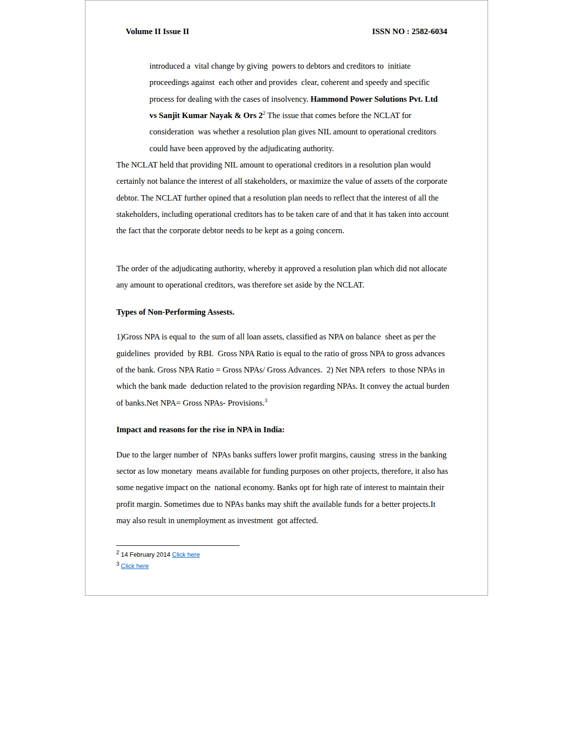Volume II Issue II ISSN NO : 2582-6034
introduced a vital change by giving powers to debtors and creditors to initiate proceedings against each other and provides clear, coherent and speedy and specific process for dealing with the cases of insolvency. Hammond Power Solutions Pvt. Ltd vs Sanjit Kumar Nayak & Ors 22 The issue that comes before the NCLAT for consideration was whether a resolution plan gives NIL amount to operational creditors could have been approved by the adjudicating authority.
The NCLAT held that providing NIL amount to operational creditors in a resolution plan would certainly not balance the interest of all stakeholders, or maximize the value of assets of the corporate debtor. The NCLAT further opined that a resolution plan needs to reflect that the interest of all the stakeholders, including operational creditors has to be taken care of and that it has taken into account the fact that the corporate debtor needs to be kept as a going concern.
The order of the adjudicating authority, whereby it approved a resolution plan which did not allocate any amount to operational creditors, was therefore set aside by the NCLAT.
Types of Non-Performing Assests.
1)Gross NPA is equal to the sum of all loan assets, classified as NPA on balance sheet as per the guidelines provided by RBI. Gross NPA Ratio is equal to the ratio of gross NPA to gross advances of the bank. Gross NPA Ratio = Gross NPAs/ Gross Advances. 2) Net NPA refers to those NPAs in which the bank made deduction related to the provision regarding NPAs. It convey the actual burden of banks.Net NPA= Gross NPAs- Provisions.3
Impact and reasons for the rise in NPA in India:
Due to the larger number of NPAs banks suffers lower profit margins, causing stress in the banking sector as low monetary means available for funding purposes on other projects, therefore, it also has some negative impact on the national economy. Banks opt for high rate of interest to maintain their profit margin. Sometimes due to NPAs banks may shift the available funds for a better projects.It may also result in unemployment as investment got affected.
2 14 February 2014 Click here
3 Click here